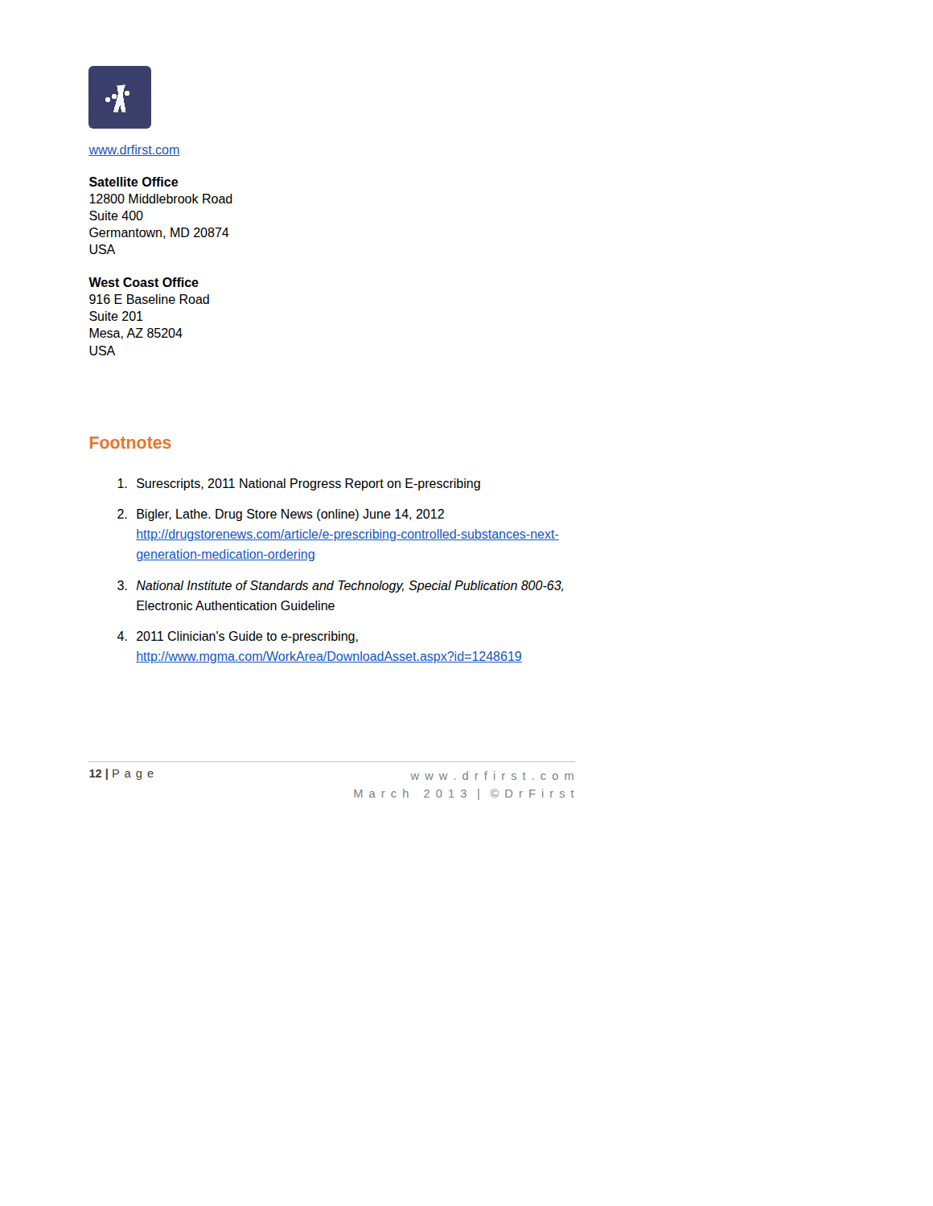www.drfirst.com
Satellite Office
12800 Middlebrook Road
Suite 400
Germantown, MD 20874
USA
West Coast Office
916 E Baseline Road
Suite 201
Mesa, AZ 85204
USA
Footnotes
Surescripts, 2011 National Progress Report on E-prescribing
Bigler, Lathe. Drug Store News (online) June 14, 2012 http://drugstorenews.com/article/e-prescribing-controlled-substances-next-generation-medication-ordering
National Institute of Standards and Technology, Special Publication 800-63, Electronic Authentication Guideline
2011 Clinician's Guide to e-prescribing, http://www.mgma.com/WorkArea/DownloadAsset.aspx?id=1248619
12 | P a g e
w w w . d r f i r s t . c o m
M a r c h 2 0 1 3 | © D r F i r s t